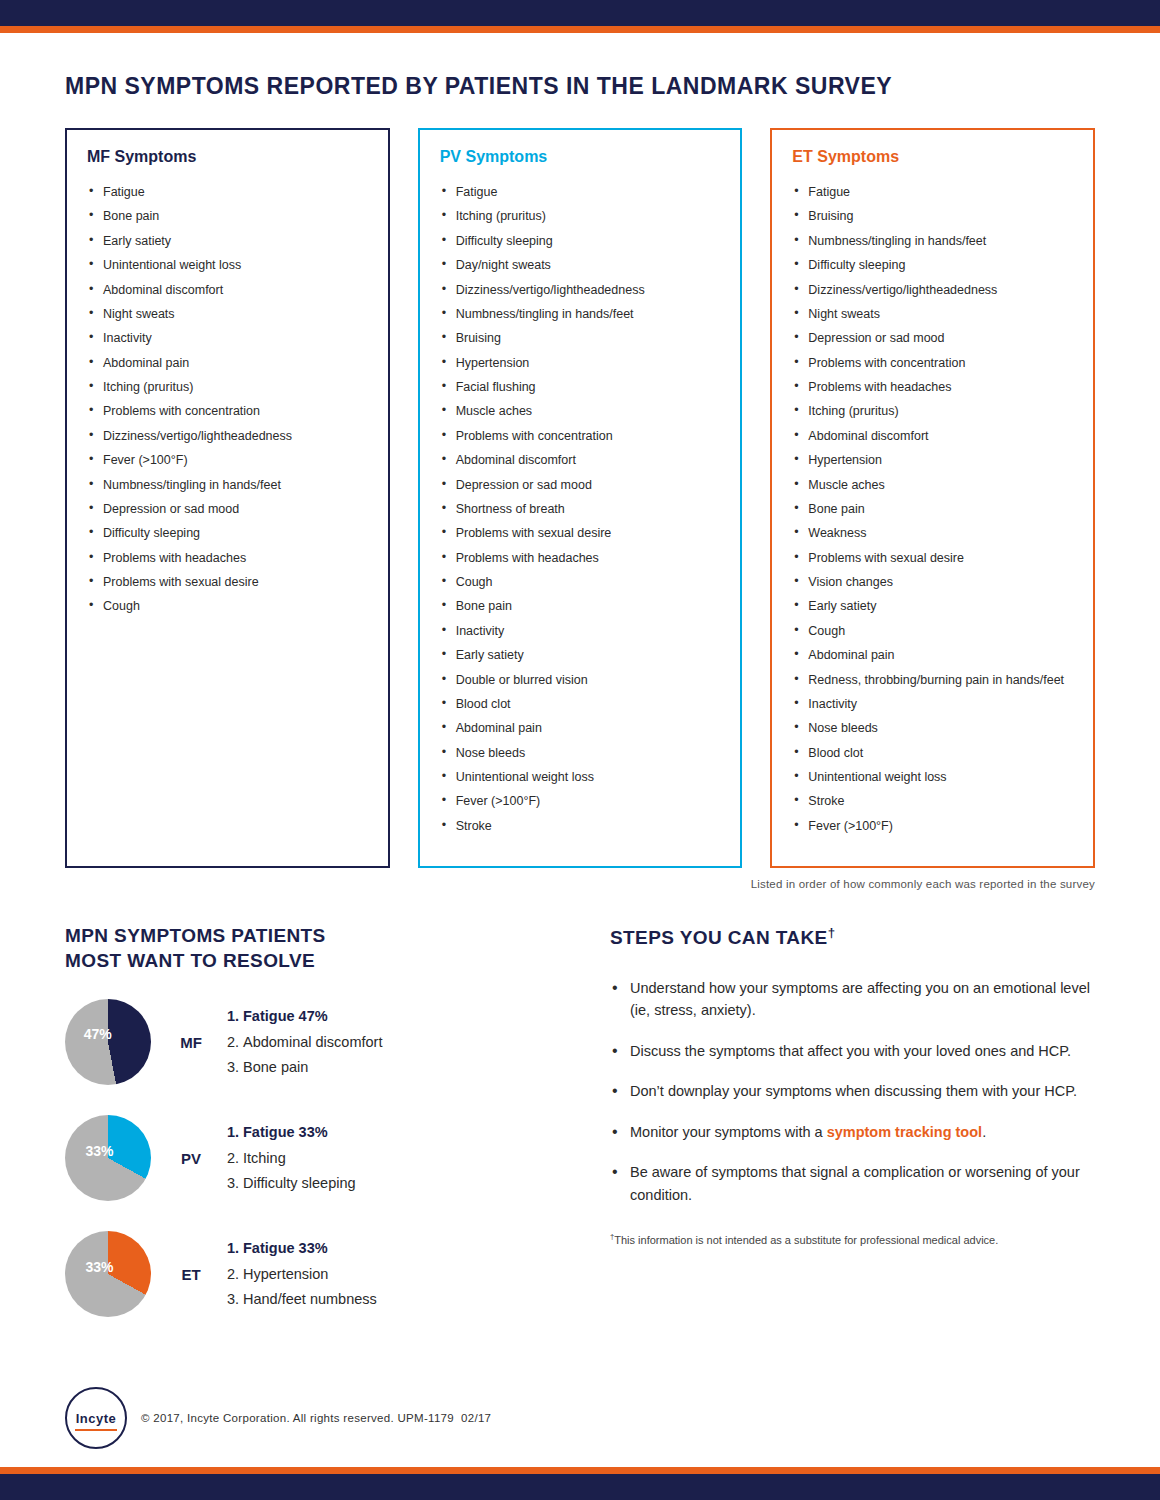MPN SYMPTOMS REPORTED BY PATIENTS IN THE LANDMARK SURVEY
MF Symptoms
Fatigue
Bone pain
Early satiety
Unintentional weight loss
Abdominal discomfort
Night sweats
Inactivity
Abdominal pain
Itching (pruritus)
Problems with concentration
Dizziness/vertigo/lightheadedness
Fever (>100°F)
Numbness/tingling in hands/feet
Depression or sad mood
Difficulty sleeping
Problems with headaches
Problems with sexual desire
Cough
PV Symptoms
Fatigue
Itching (pruritus)
Difficulty sleeping
Day/night sweats
Dizziness/vertigo/lightheadedness
Numbness/tingling in hands/feet
Bruising
Hypertension
Facial flushing
Muscle aches
Problems with concentration
Abdominal discomfort
Depression or sad mood
Shortness of breath
Problems with sexual desire
Problems with headaches
Cough
Bone pain
Inactivity
Early satiety
Double or blurred vision
Blood clot
Abdominal pain
Nose bleeds
Unintentional weight loss
Fever (>100°F)
Stroke
ET Symptoms
Fatigue
Bruising
Numbness/tingling in hands/feet
Difficulty sleeping
Dizziness/vertigo/lightheadedness
Night sweats
Depression or sad mood
Problems with concentration
Problems with headaches
Itching (pruritus)
Abdominal discomfort
Hypertension
Muscle aches
Bone pain
Weakness
Problems with sexual desire
Vision changes
Early satiety
Cough
Abdominal pain
Redness, throbbing/burning pain in hands/feet
Inactivity
Nose bleeds
Blood clot
Unintentional weight loss
Stroke
Fever (>100°F)
Listed in order of how commonly each was reported in the survey
MPN SYMPTOMS PATIENTS
MOST WANT TO RESOLVE
47%
MF
Fatigue 47%
Abdominal discomfort
Bone pain
33%
PV
Fatigue 33%
Itching
Difficulty sleeping
33%
ET
Fatigue 33%
Hypertension
Hand/feet numbness
STEPS YOU CAN TAKE†
Understand how your symptoms are affecting you on an emotional level (ie, stress, anxiety).
Discuss the symptoms that affect you with your loved ones and HCP.
Don’t downplay your symptoms when discussing them with your HCP.
Monitor your symptoms with a symptom tracking tool.
Be aware of symptoms that signal a complication or worsening of your condition.
†This information is not intended as a substitute for professional medical advice.
Incyte
© 2017, Incyte Corporation. All rights reserved. UPM-1179 02/17